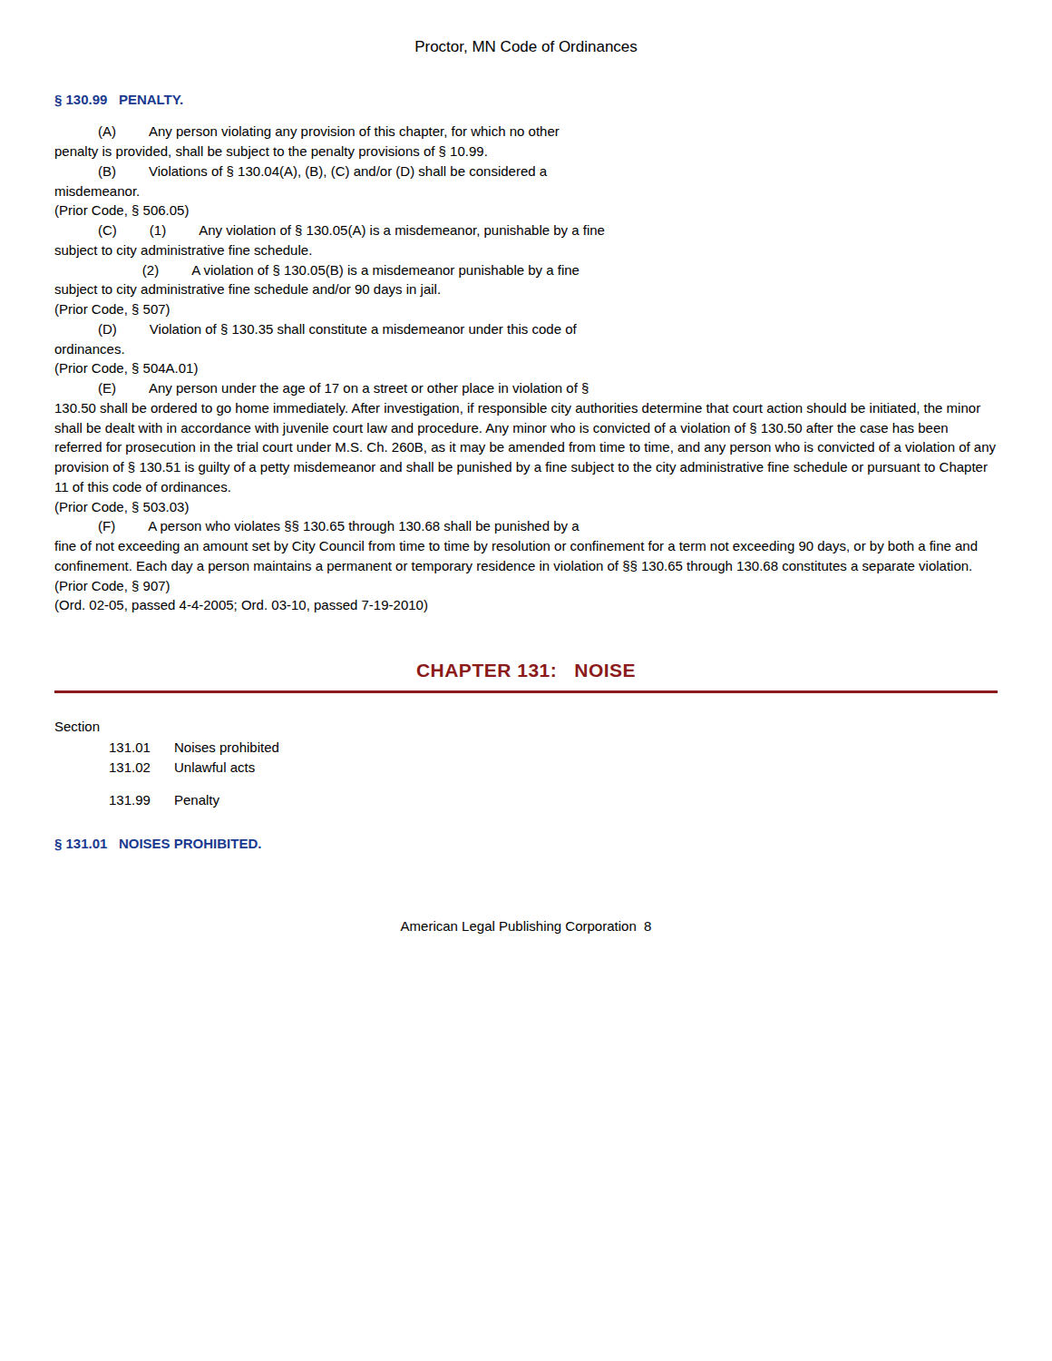Proctor, MN Code of Ordinances
§ 130.99 PENALTY.
(A) Any person violating any provision of this chapter, for which no other
penalty is provided, shall be subject to the penalty provisions of § 10.99.
(B) Violations of § 130.04(A), (B), (C) and/or (D) shall be considered a
misdemeanor.
(Prior Code, § 506.05)
(C) (1) Any violation of § 130.05(A) is a misdemeanor, punishable by a fine
subject to city administrative fine schedule.
(2) A violation of § 130.05(B) is a misdemeanor punishable by a fine
subject to city administrative fine schedule and/or 90 days in jail.
(Prior Code, § 507)
(D) Violation of § 130.35 shall constitute a misdemeanor under this code of
ordinances.
(Prior Code, § 504A.01)
(E) Any person under the age of 17 on a street or other place in violation of §
130.50 shall be ordered to go home immediately. After investigation, if responsible city authorities determine that court action should be initiated, the minor shall be dealt with in accordance with juvenile court law and procedure. Any minor who is convicted of a violation of § 130.50 after the case has been referred for prosecution in the trial court under M.S. Ch. 260B, as it may be amended from time to time, and any person who is convicted of a violation of any provision of § 130.51 is guilty of a petty misdemeanor and shall be punished by a fine subject to the city administrative fine schedule or pursuant to Chapter 11 of this code of ordinances.
(Prior Code, § 503.03)
(F) A person who violates §§ 130.65 through 130.68 shall be punished by a
fine of not exceeding an amount set by City Council from time to time by resolution or confinement for a term not exceeding 90 days, or by both a fine and confinement. Each day a person maintains a permanent or temporary residence in violation of §§ 130.65 through 130.68 constitutes a separate violation.
(Prior Code, § 907)
(Ord. 02-05, passed 4-4-2005; Ord. 03-10, passed 7-19-2010)
CHAPTER 131: NOISE
Section
131.01 Noises prohibited
131.02 Unlawful acts
131.99 Penalty
§ 131.01 NOISES PROHIBITED.
American Legal Publishing Corporation 8